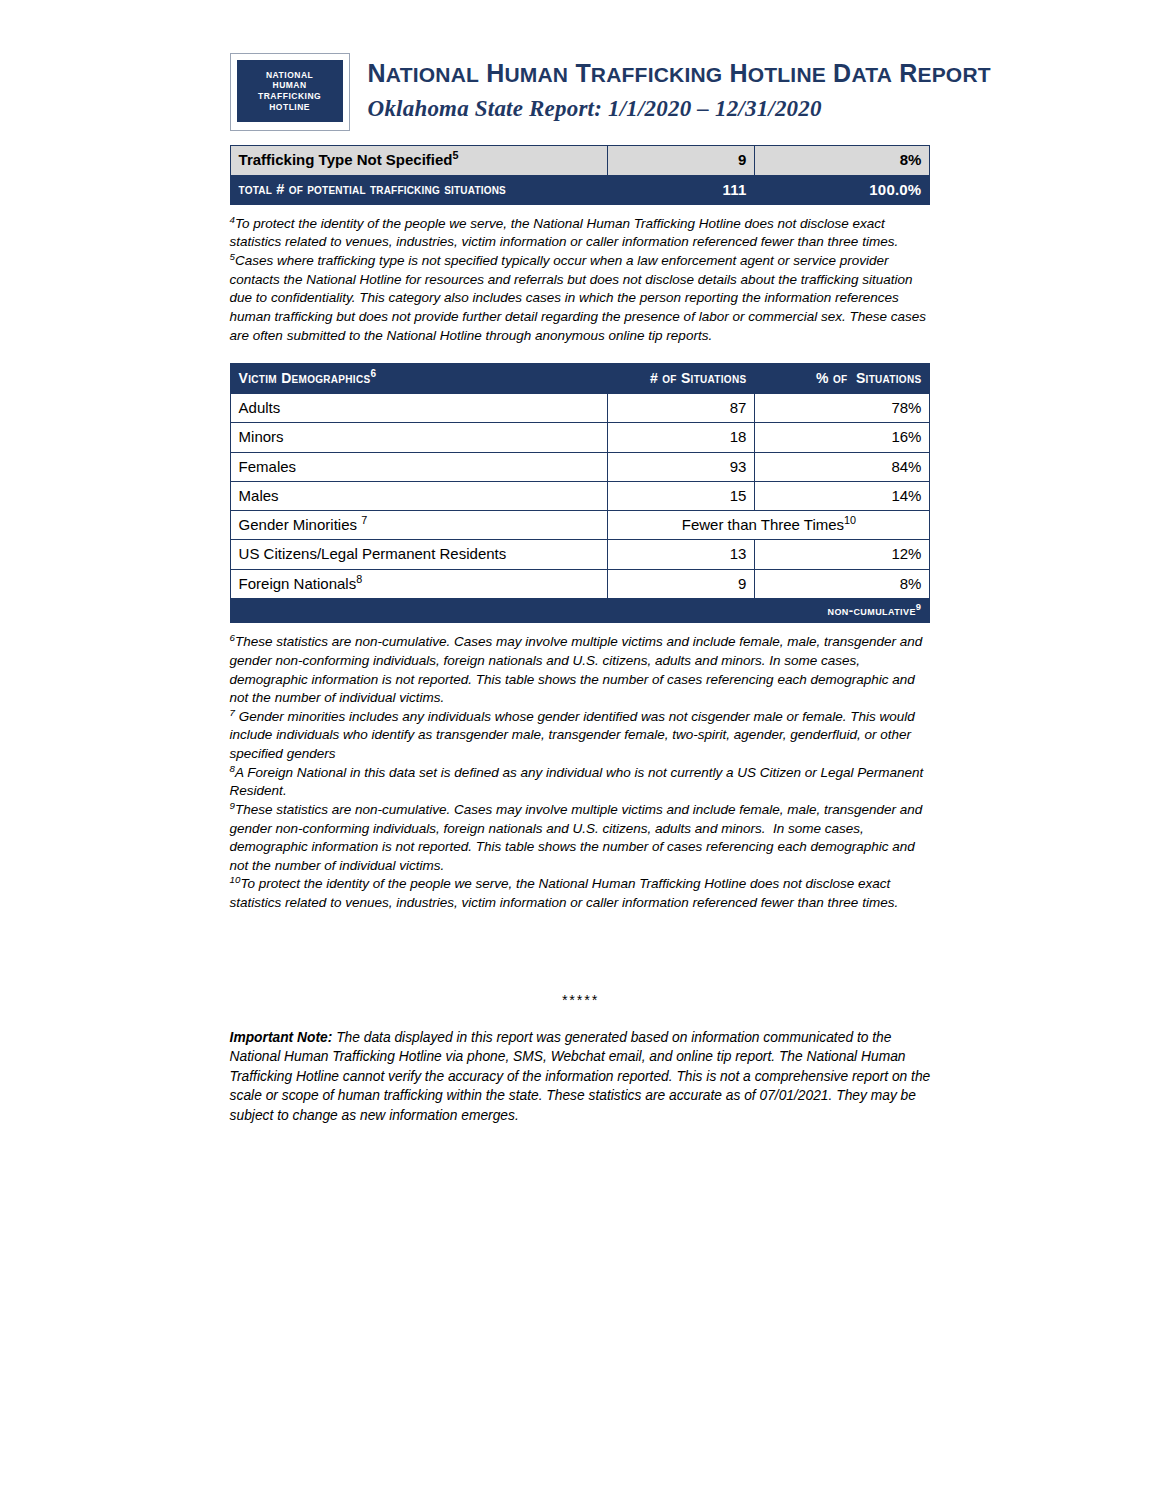NATIONAL
HUMAN
TRAFFICKING
HOTLINE
NATIONAL HUMAN TRAFFICKING HOTLINE DATA REPORT
Oklahoma State Report: 1/1/2020 – 12/31/2020
| Trafficking Type Not Specified 5 | 9 | 8% |
| T otal # of Potential Trafficking Situations | 111 | 100.0% |
4To protect the identity of the people we serve, the National Human Trafficking Hotline does not disclose exact statistics related to venues, industries, victim information or caller information referenced fewer than three times.
5Cases where trafficking type is not specified typically occur when a law enforcement agent or service provider contacts the National Hotline for resources and referrals but does not disclose details about the trafficking situation due to confidentiality. This category also includes cases in which the person reporting the information references human trafficking but does not provide further detail regarding the presence of labor or commercial sex. These cases are often submitted to the National Hotline through anonymous online tip reports.
| V ICTIM D EMOGRAPHICS 6 | # OF S ITUATIONS | % OF S ITUATIONS |
| --- | --- | --- |
| Adults | 87 | 78% |
| Minors | 18 | 16% |
| Females | 93 | 84% |
| Males | 15 | 14% |
| Gender Minorities 7 | Fewer than Three Times 10 |
| US Citizens/Legal Permanent Residents | 13 | 12% |
| Foreign Nationals 8 | 9 | 8% |
| NON-CUMULATIVE 9 |
6These statistics are non-cumulative. Cases may involve multiple victims and include female, male, transgender and gender non-conforming individuals, foreign nationals and U.S. citizens, adults and minors. In some cases, demographic information is not reported. This table shows the number of cases referencing each demographic and not the number of individual victims.
7 Gender minorities includes any individuals whose gender identified was not cisgender male or female. This would include individuals who identify as transgender male, transgender female, two-spirit, agender, genderfluid, or other specified genders
8A Foreign National in this data set is defined as any individual who is not currently a US Citizen or Legal Permanent Resident.
9These statistics are non-cumulative. Cases may involve multiple victims and include female, male, transgender and gender non-conforming individuals, foreign nationals and U.S. citizens, adults and minors. In some cases, demographic information is not reported. This table shows the number of cases referencing each demographic and not the number of individual victims.
10To protect the identity of the people we serve, the National Human Trafficking Hotline does not disclose exact statistics related to venues, industries, victim information or caller information referenced fewer than three times.
*****
Important Note: The data displayed in this report was generated based on information communicated to the National Human Trafficking Hotline via phone, SMS, Webchat email, and online tip report. The National Human Trafficking Hotline cannot verify the accuracy of the information reported. This is not a comprehensive report on the scale or scope of human trafficking within the state. These statistics are accurate as of 07/01/2021. They may be subject to change as new information emerges.